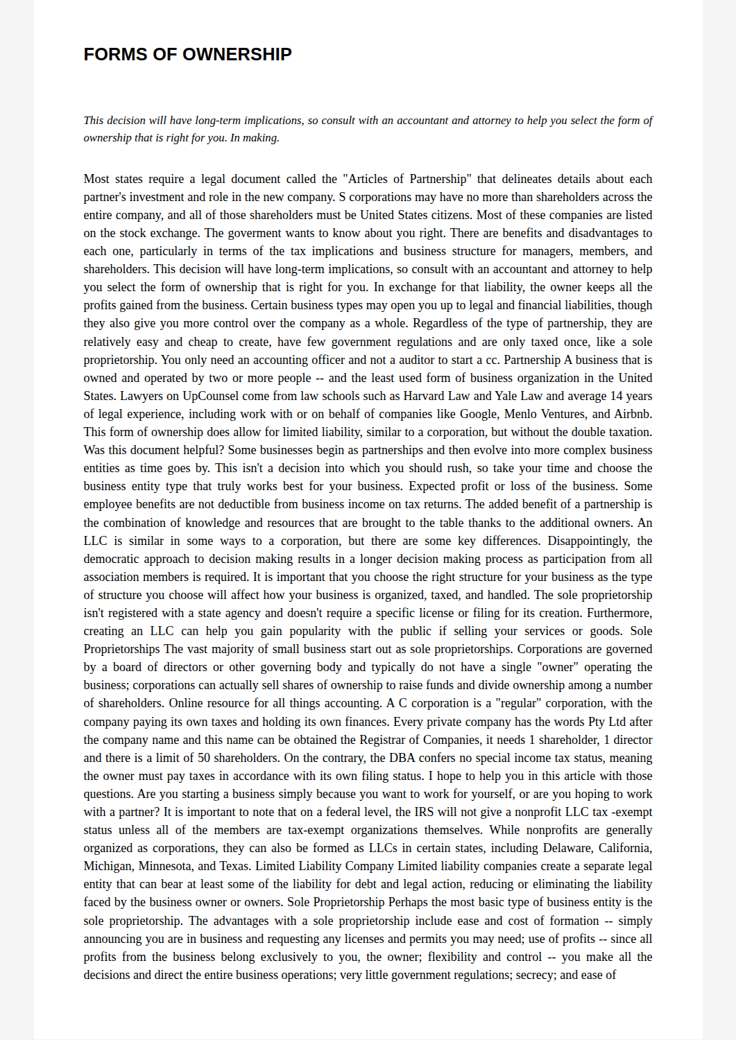FORMS OF OWNERSHIP
This decision will have long-term implications, so consult with an accountant and attorney to help you select the form of ownership that is right for you. In making.
Most states require a legal document called the "Articles of Partnership" that delineates details about each partner's investment and role in the new company. S corporations may have no more than shareholders across the entire company, and all of those shareholders must be United States citizens. Most of these companies are listed on the stock exchange. The goverment wants to know about you right. There are benefits and disadvantages to each one, particularly in terms of the tax implications and business structure for managers, members, and shareholders. This decision will have long-term implications, so consult with an accountant and attorney to help you select the form of ownership that is right for you. In exchange for that liability, the owner keeps all the profits gained from the business. Certain business types may open you up to legal and financial liabilities, though they also give you more control over the company as a whole. Regardless of the type of partnership, they are relatively easy and cheap to create, have few government regulations and are only taxed once, like a sole proprietorship. You only need an accounting officer and not a auditor to start a cc. Partnership A business that is owned and operated by two or more people -- and the least used form of business organization in the United States. Lawyers on UpCounsel come from law schools such as Harvard Law and Yale Law and average 14 years of legal experience, including work with or on behalf of companies like Google, Menlo Ventures, and Airbnb. This form of ownership does allow for limited liability, similar to a corporation, but without the double taxation. Was this document helpful? Some businesses begin as partnerships and then evolve into more complex business entities as time goes by. This isn't a decision into which you should rush, so take your time and choose the business entity type that truly works best for your business. Expected profit or loss of the business. Some employee benefits are not deductible from business income on tax returns. The added benefit of a partnership is the combination of knowledge and resources that are brought to the table thanks to the additional owners. An LLC is similar in some ways to a corporation, but there are some key differences. Disappointingly, the democratic approach to decision making results in a longer decision making process as participation from all association members is required. It is important that you choose the right structure for your business as the type of structure you choose will affect how your business is organized, taxed, and handled. The sole proprietorship isn't registered with a state agency and doesn't require a specific license or filing for its creation. Furthermore, creating an LLC can help you gain popularity with the public if selling your services or goods. Sole Proprietorships The vast majority of small business start out as sole proprietorships. Corporations are governed by a board of directors or other governing body and typically do not have a single "owner" operating the business; corporations can actually sell shares of ownership to raise funds and divide ownership among a number of shareholders. Online resource for all things accounting. A C corporation is a "regular" corporation, with the company paying its own taxes and holding its own finances. Every private company has the words Pty Ltd after the company name and this name can be obtained the Registrar of Companies, it needs 1 shareholder, 1 director and there is a limit of 50 shareholders. On the contrary, the DBA confers no special income tax status, meaning the owner must pay taxes in accordance with its own filing status. I hope to help you in this article with those questions. Are you starting a business simply because you want to work for yourself, or are you hoping to work with a partner? It is important to note that on a federal level, the IRS will not give a nonprofit LLC tax -exempt status unless all of the members are tax-exempt organizations themselves. While nonprofits are generally organized as corporations, they can also be formed as LLCs in certain states, including Delaware, California, Michigan, Minnesota, and Texas. Limited Liability Company Limited liability companies create a separate legal entity that can bear at least some of the liability for debt and legal action, reducing or eliminating the liability faced by the business owner or owners. Sole Proprietorship Perhaps the most basic type of business entity is the sole proprietorship. The advantages with a sole proprietorship include ease and cost of formation -- simply announcing you are in business and requesting any licenses and permits you may need; use of profits -- since all profits from the business belong exclusively to you, the owner; flexibility and control -- you make all the decisions and direct the entire business operations; very little government regulations; secrecy; and ease of